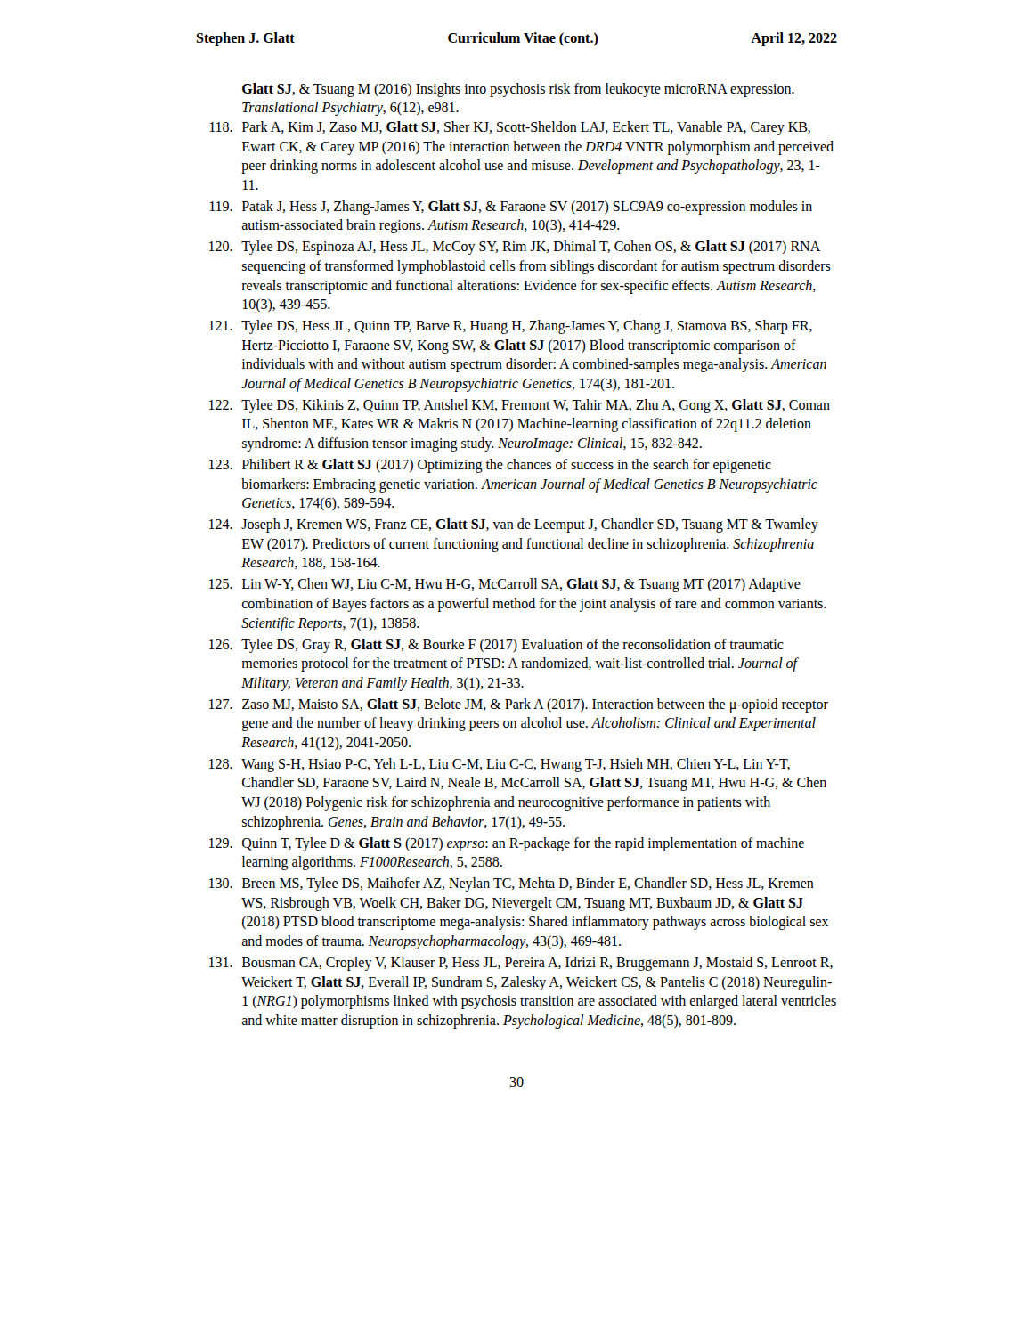Stephen J. Glatt Curriculum Vitae (cont.) April 12, 2022
Glatt SJ, & Tsuang M (2016) Insights into psychosis risk from leukocyte microRNA expression. Translational Psychiatry, 6(12), e981.
118. Park A, Kim J, Zaso MJ, Glatt SJ, Sher KJ, Scott-Sheldon LAJ, Eckert TL, Vanable PA, Carey KB, Ewart CK, & Carey MP (2016) The interaction between the DRD4 VNTR polymorphism and perceived peer drinking norms in adolescent alcohol use and misuse. Development and Psychopathology, 23, 1-11.
119. Patak J, Hess J, Zhang-James Y, Glatt SJ, & Faraone SV (2017) SLC9A9 co-expression modules in autism-associated brain regions. Autism Research, 10(3), 414-429.
120. Tylee DS, Espinoza AJ, Hess JL, McCoy SY, Rim JK, Dhimal T, Cohen OS, & Glatt SJ (2017) RNA sequencing of transformed lymphoblastoid cells from siblings discordant for autism spectrum disorders reveals transcriptomic and functional alterations: Evidence for sex-specific effects. Autism Research, 10(3), 439-455.
121. Tylee DS, Hess JL, Quinn TP, Barve R, Huang H, Zhang-James Y, Chang J, Stamova BS, Sharp FR, Hertz-Picciotto I, Faraone SV, Kong SW, & Glatt SJ (2017) Blood transcriptomic comparison of individuals with and without autism spectrum disorder: A combined-samples mega-analysis. American Journal of Medical Genetics B Neuropsychiatric Genetics, 174(3), 181-201.
122. Tylee DS, Kikinis Z, Quinn TP, Antshel KM, Fremont W, Tahir MA, Zhu A, Gong X, Glatt SJ, Coman IL, Shenton ME, Kates WR & Makris N (2017) Machine-learning classification of 22q11.2 deletion syndrome: A diffusion tensor imaging study. NeuroImage: Clinical, 15, 832-842.
123. Philibert R & Glatt SJ (2017) Optimizing the chances of success in the search for epigenetic biomarkers: Embracing genetic variation. American Journal of Medical Genetics B Neuropsychiatric Genetics, 174(6), 589-594.
124. Joseph J, Kremen WS, Franz CE, Glatt SJ, van de Leemput J, Chandler SD, Tsuang MT & Twamley EW (2017). Predictors of current functioning and functional decline in schizophrenia. Schizophrenia Research, 188, 158-164.
125. Lin W-Y, Chen WJ, Liu C-M, Hwu H-G, McCarroll SA, Glatt SJ, & Tsuang MT (2017) Adaptive combination of Bayes factors as a powerful method for the joint analysis of rare and common variants. Scientific Reports, 7(1), 13858.
126. Tylee DS, Gray R, Glatt SJ, & Bourke F (2017) Evaluation of the reconsolidation of traumatic memories protocol for the treatment of PTSD: A randomized, wait-list-controlled trial. Journal of Military, Veteran and Family Health, 3(1), 21-33.
127. Zaso MJ, Maisto SA, Glatt SJ, Belote JM, & Park A (2017). Interaction between the μ-opioid receptor gene and the number of heavy drinking peers on alcohol use. Alcoholism: Clinical and Experimental Research, 41(12), 2041-2050.
128. Wang S-H, Hsiao P-C, Yeh L-L, Liu C-M, Liu C-C, Hwang T-J, Hsieh MH, Chien Y-L, Lin Y-T, Chandler SD, Faraone SV, Laird N, Neale B, McCarroll SA, Glatt SJ, Tsuang MT, Hwu H-G, & Chen WJ (2018) Polygenic risk for schizophrenia and neurocognitive performance in patients with schizophrenia. Genes, Brain and Behavior, 17(1), 49-55.
129. Quinn T, Tylee D & Glatt S (2017) exprso: an R-package for the rapid implementation of machine learning algorithms. F1000Research, 5, 2588.
130. Breen MS, Tylee DS, Maihofer AZ, Neylan TC, Mehta D, Binder E, Chandler SD, Hess JL, Kremen WS, Risbrough VB, Woelk CH, Baker DG, Nievergelt CM, Tsuang MT, Buxbaum JD, & Glatt SJ (2018) PTSD blood transcriptome mega-analysis: Shared inflammatory pathways across biological sex and modes of trauma. Neuropsychopharmacology, 43(3), 469-481.
131. Bousman CA, Cropley V, Klauser P, Hess JL, Pereira A, Idrizi R, Bruggemann J, Mostaid S, Lenroot R, Weickert T, Glatt SJ, Everall IP, Sundram S, Zalesky A, Weickert CS, & Pantelis C (2018) Neuregulin-1 (NRG1) polymorphisms linked with psychosis transition are associated with enlarged lateral ventricles and white matter disruption in schizophrenia. Psychological Medicine, 48(5), 801-809.
30